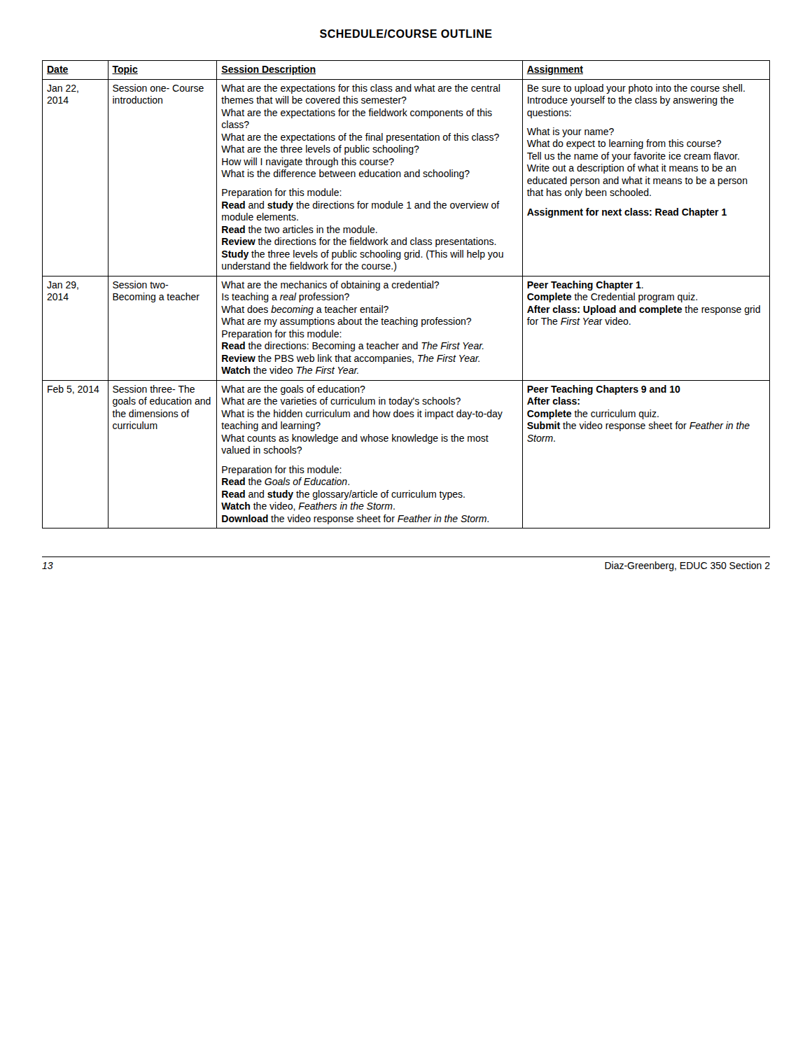SCHEDULE/COURSE OUTLINE
| Date | Topic | Session Description | Assignment |
| --- | --- | --- | --- |
| Jan 22, 2014 | Session one- Course introduction | What are the expectations for this class and what are the central themes that will be covered this semester? What are the expectations for the fieldwork components of this class? What are the expectations of the final presentation of this class? What are the three levels of public schooling? How will I navigate through this course? What is the difference between education and schooling? Preparation for this module: Read and study the directions for module 1 and the overview of module elements. Read the two articles in the module. Review the directions for the fieldwork and class presentations. Study the three levels of public schooling grid. (This will help you understand the fieldwork for the course.) | Be sure to upload your photo into the course shell. Introduce yourself to the class by answering the questions: What is your name? What do expect to learning from this course? Tell us the name of your favorite ice cream flavor. Write out a description of what it means to be an educated person and what it means to be a person that has only been schooled. Assignment for next class: Read Chapter 1 |
| Jan 29, 2014 | Session two- Becoming a teacher | What are the mechanics of obtaining a credential? Is teaching a real profession? What does becoming a teacher entail? What are my assumptions about the teaching profession? Preparation for this module: Read the directions: Becoming a teacher and The First Year. Review the PBS web link that accompanies, The First Year. Watch the video The First Year. | Peer Teaching Chapter 1 . Complete the Credential program quiz. After class: Upload and complete the response grid for The First Yea r video. |
| Feb 5, 2014 | Session three- The goals of education and the dimensions of curriculum | What are the goals of education? What are the varieties of curriculum in today's schools? What is the hidden curriculum and how does it impact day-to-day teaching and learning? What counts as knowledge and whose knowledge is the most valued in schools? Preparation for this module: Read the Goals of Education . Read and study the glossary/article of curriculum types. Watch the video, Feathers in the Storm . Download the video response sheet for Feather in the Storm . | Peer Teaching Chapters 9 and 10 After class: Complete the curriculum quiz. Submit the video response sheet for Feather in the Storm . |
13 Diaz-Greenberg, EDUC 350 Section 2